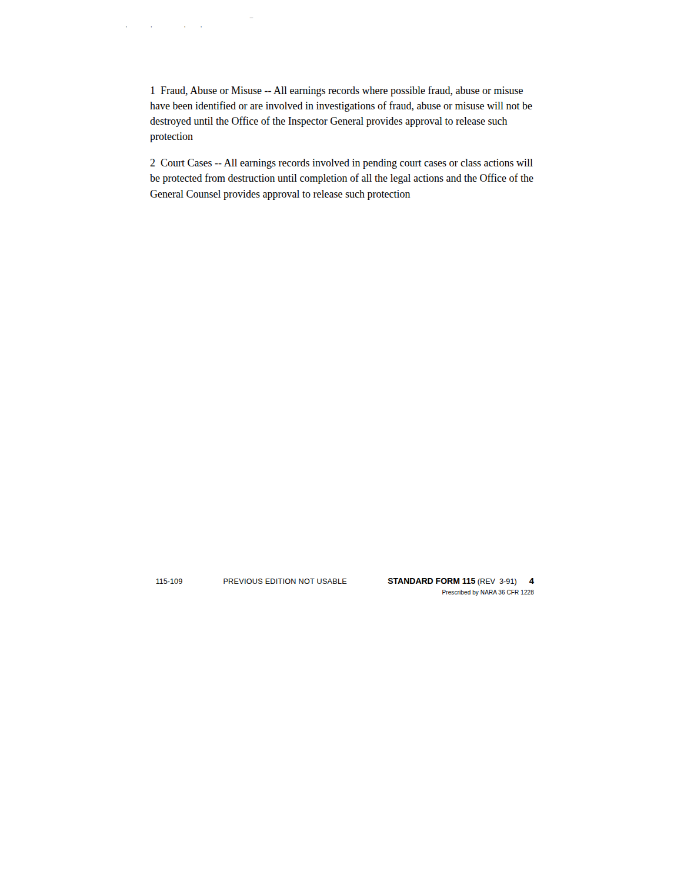' ' ' '
‾
1 Fraud, Abuse or Misuse -- All earnings records where possible fraud, abuse or misuse have been identified or are involved in investigations of fraud, abuse or misuse will not be destroyed until the Office of the Inspector General provides approval to release such protection
2 Court Cases -- All earnings records involved in pending court cases or class actions will be protected from destruction until completion of all the legal actions and the Office of the General Counsel provides approval to release such protection
115-109
PREVIOUS EDITION NOT USABLE
STANDARD FORM 115 (REV 3-91)4
Prescribed by NARA 36 CFR 1228